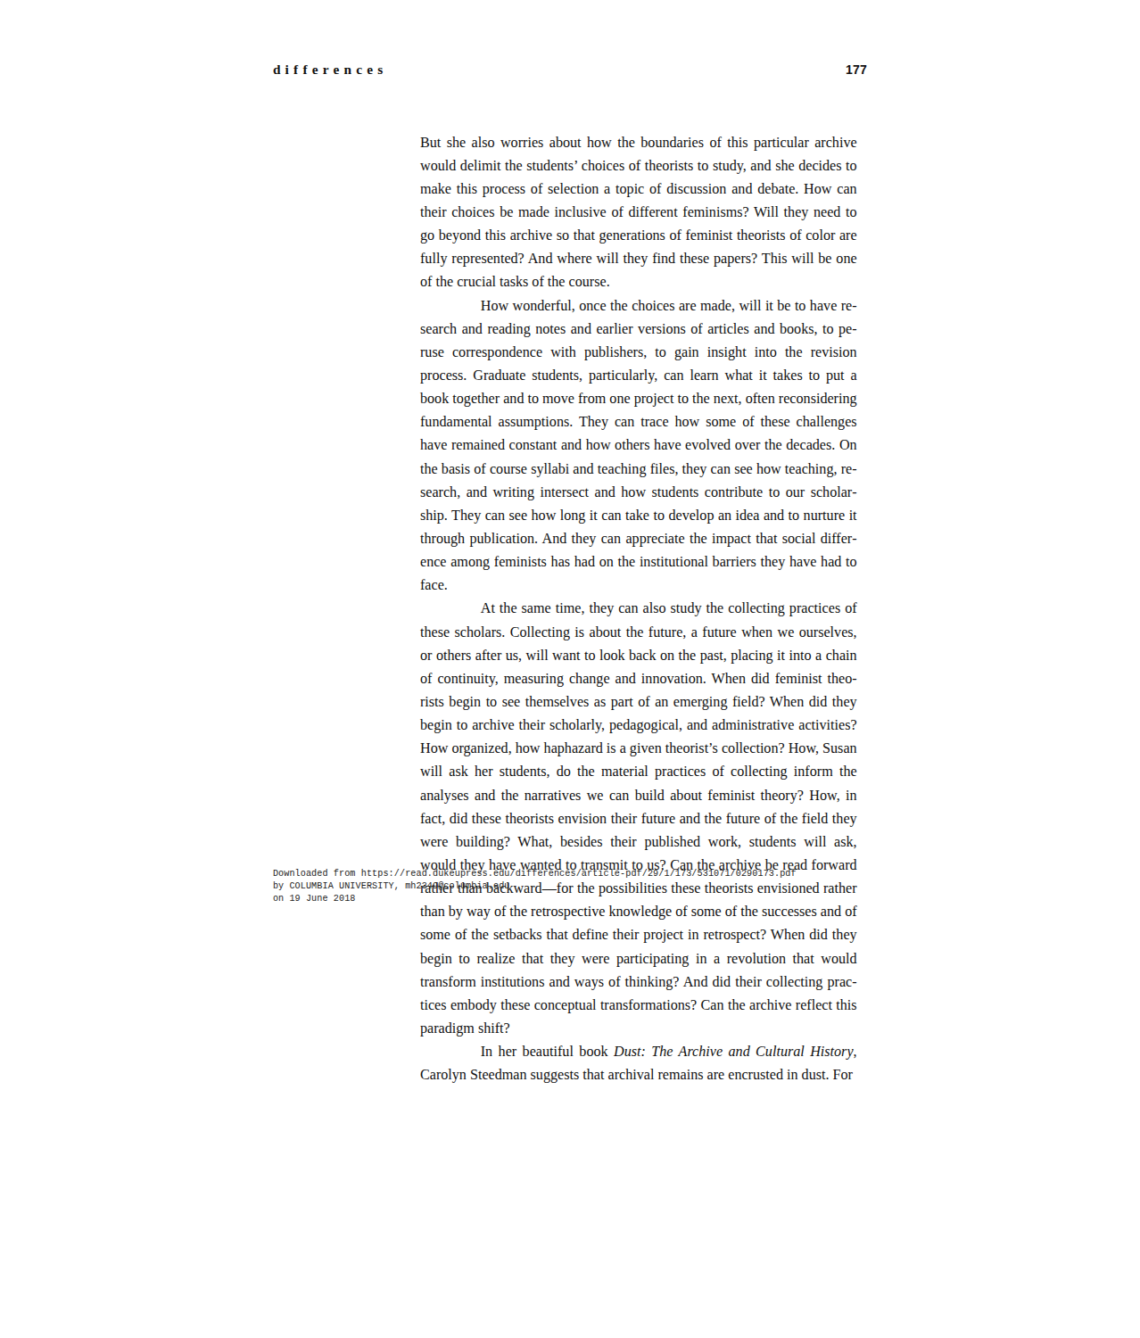differences 177
But she also worries about how the boundaries of this particular archive would delimit the students’ choices of theorists to study, and she decides to make this process of selection a topic of discussion and debate. How can their choices be made inclusive of different feminisms? Will they need to go beyond this archive so that generations of feminist theorists of color are fully represented? And where will they find these papers? This will be one of the crucial tasks of the course.
How wonderful, once the choices are made, will it be to have research and reading notes and earlier versions of articles and books, to peruse correspondence with publishers, to gain insight into the revision process. Graduate students, particularly, can learn what it takes to put a book together and to move from one project to the next, often reconsidering fundamental assumptions. They can trace how some of these challenges have remained constant and how others have evolved over the decades. On the basis of course syllabi and teaching files, they can see how teaching, research, and writing intersect and how students contribute to our scholarship. They can see how long it can take to develop an idea and to nurture it through publication. And they can appreciate the impact that social difference among feminists has had on the institutional barriers they have had to face.
At the same time, they can also study the collecting practices of these scholars. Collecting is about the future, a future when we ourselves, or others after us, will want to look back on the past, placing it into a chain of continuity, measuring change and innovation. When did feminist theorists begin to see themselves as part of an emerging field? When did they begin to archive their scholarly, pedagogical, and administrative activities? How organized, how haphazard is a given theorist’s collection? How, Susan will ask her students, do the material practices of collecting inform the analyses and the narratives we can build about feminist theory? How, in fact, did these theorists envision their future and the future of the field they were building? What, besides their published work, students will ask, would they have wanted to transmit to us? Can the archive be read forward rather than backward—for the possibilities these theorists envisioned rather than by way of the retrospective knowledge of some of the successes and of some of the setbacks that define their project in retrospect? When did they begin to realize that they were participating in a revolution that would transform institutions and ways of thinking? And did their collecting practices embody these conceptual transformations? Can the archive reflect this paradigm shift?
In her beautiful book Dust: The Archive and Cultural History, Carolyn Steedman suggests that archival remains are encrusted in dust. For
Downloaded from https://read.dukeupress.edu/differences/article-pdf/29/1/173/531071/0290173.pdf
by COLUMBIA UNIVERSITY, mh2349@columbia.edu
on 19 June 2018